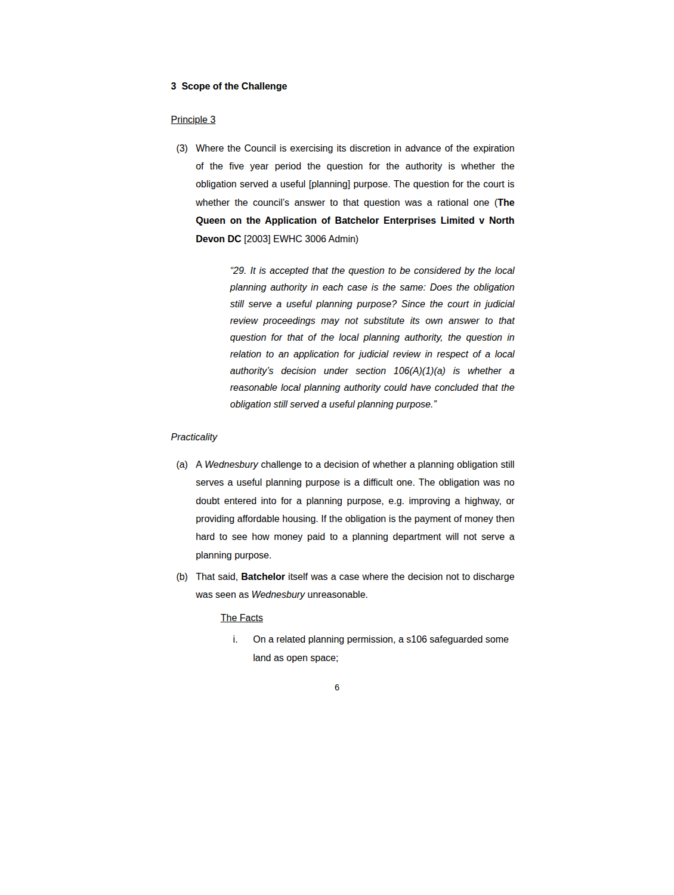3 Scope of the Challenge
Principle 3
(3) Where the Council is exercising its discretion in advance of the expiration of the five year period the question for the authority is whether the obligation served a useful [planning] purpose. The question for the court is whether the council’s answer to that question was a rational one (The Queen on the Application of Batchelor Enterprises Limited v North Devon DC [2003] EWHC 3006 Admin)
“29. It is accepted that the question to be considered by the local planning authority in each case is the same: Does the obligation still serve a useful planning purpose? Since the court in judicial review proceedings may not substitute its own answer to that question for that of the local planning authority, the question in relation to an application for judicial review in respect of a local authority’s decision under section 106(A)(1)(a) is whether a reasonable local planning authority could have concluded that the obligation still served a useful planning purpose.”
Practicality
(a) A Wednesbury challenge to a decision of whether a planning obligation still serves a useful planning purpose is a difficult one. The obligation was no doubt entered into for a planning purpose, e.g. improving a highway, or providing affordable housing. If the obligation is the payment of money then hard to see how money paid to a planning department will not serve a planning purpose.
(b) That said, Batchelor itself was a case where the decision not to discharge was seen as Wednesbury unreasonable.
The Facts
i. On a related planning permission, a s106 safeguarded some land as open space;
6